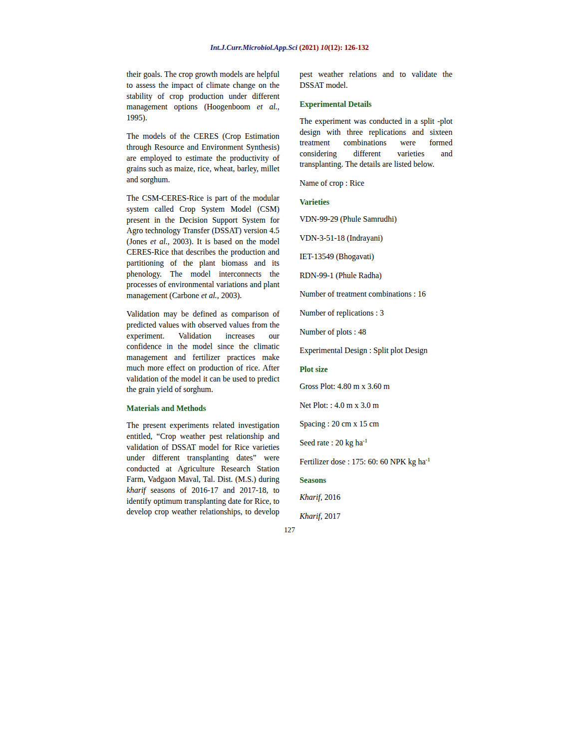Int.J.Curr.Microbiol.App.Sci (2021) 10(12): 126-132
their goals. The crop growth models are helpful to assess the impact of climate change on the stability of crop production under different management options (Hoogenboom et al., 1995).
The models of the CERES (Crop Estimation through Resource and Environment Synthesis) are employed to estimate the productivity of grains such as maize, rice, wheat, barley, millet and sorghum.
The CSM-CERES-Rice is part of the modular system called Crop System Model (CSM) present in the Decision Support System for Agro technology Transfer (DSSAT) version 4.5 (Jones et al., 2003). It is based on the model CERES-Rice that describes the production and partitioning of the plant biomass and its phenology. The model interconnects the processes of environmental variations and plant management (Carbone et al., 2003).
Validation may be defined as comparison of predicted values with observed values from the experiment. Validation increases our confidence in the model since the climatic management and fertilizer practices make much more effect on production of rice. After validation of the model it can be used to predict the grain yield of sorghum.
Materials and Methods
The present experiments related investigation entitled, “Crop weather pest relationship and validation of DSSAT model for Rice varieties under different transplanting dates” were conducted at Agriculture Research Station Farm, Vadgaon Maval, Tal. Dist. (M.S.) during kharif seasons of 2016-17 and 2017-18, to identify optimum transplanting date for Rice, to develop crop weather relationships, to develop pest weather relations and to validate the DSSAT model.
Experimental Details
The experiment was conducted in a split -plot design with three replications and sixteen treatment combinations were formed considering different varieties and transplanting. The details are listed below.
Name of crop : Rice
Varieties
VDN-99-29 (Phule Samrudhi)
VDN-3-51-18 (Indrayani)
IET-13549 (Bhogavati)
RDN-99-1 (Phule Radha)
Number of treatment combinations : 16
Number of replications : 3
Number of plots : 48
Experimental Design : Split plot Design
Plot size
Gross Plot: 4.80 m x 3.60 m
Net Plot: : 4.0 m x 3.0 m
Spacing : 20 cm x 15 cm
Seed rate : 20 kg ha-1
Fertilizer dose : 175: 60: 60 NPK kg ha-1
Seasons
Kharif, 2016
Kharif, 2017
127